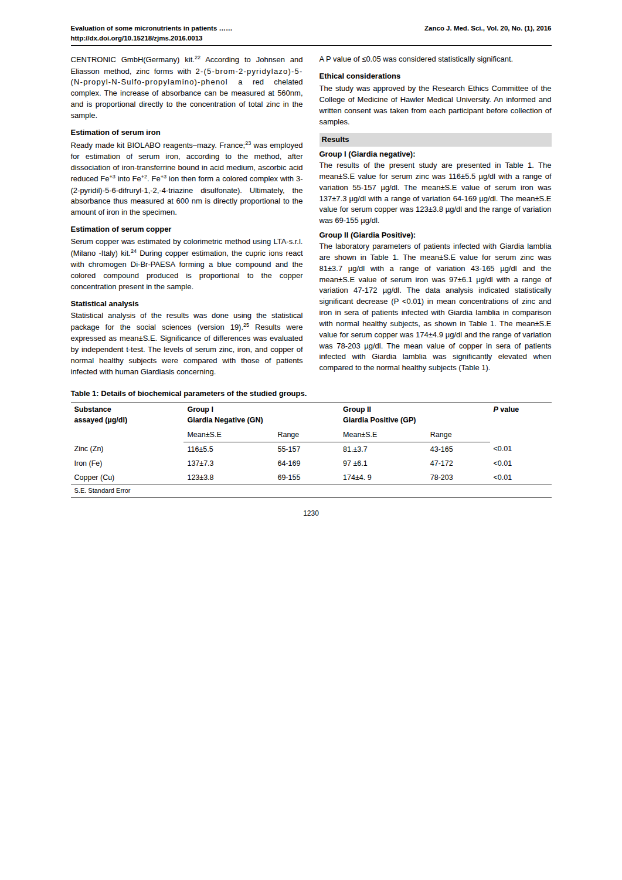Evaluation of some micronutrients in patients ……
http://dx.doi.org/10.15218/zjms.2016.0013
Zanco J. Med. Sci., Vol. 20, No. (1), 2016
CENTRONIC GmbH(Germany) kit.22 According to Johnsen and Eliasson method, zinc forms with 2-(5-brom-2-pyridylazo)-5-(N-propyl-N-Sulfo-propylamino)-phenol a red chelated complex. The increase of absorbance can be measured at 560nm, and is proportional directly to the concentration of total zinc in the sample.
Estimation of serum iron
Ready made kit BIOLABO reagents–mazy. France;23 was employed for estimation of serum iron, according to the method, after dissociation of iron-transferrine bound in acid medium, ascorbic acid reduced Fe+3 into Fe+2. Fe+3 ion then form a colored complex with 3-(2-pyridil)-5-6-difruryl-1,-2,-4-triazine disulfonate). Ultimately, the absorbance thus measured at 600 nm is directly proportional to the amount of iron in the specimen.
Estimation of serum copper
Serum copper was estimated by colorimetric method using LTA-s.r.l. (Milano -Italy) kit.24 During copper estimation, the cupric ions react with chromogen Di-Br-PAESA forming a blue compound and the colored compound produced is proportional to the copper concentration present in the sample.
Statistical analysis
Statistical analysis of the results was done using the statistical package for the social sciences (version 19).25 Results were expressed as mean±S.E. Significance of differences was evaluated by independent t-test. The levels of serum zinc, iron, and copper of normal healthy subjects were compared with those of patients infected with human Giardiasis concerning.
A P value of ≤0.05 was considered statistically significant.
Ethical considerations
The study was approved by the Research Ethics Committee of the College of Medicine of Hawler Medical University. An informed and written consent was taken from each participant before collection of samples.
Results
Group I (Giardia negative):
The results of the present study are presented in Table 1. The mean±S.E value for serum zinc was 116±5.5 µg/dl with a range of variation 55-157 µg/dl. The mean±S.E value of serum iron was 137±7.3 µg/dl with a range of variation 64-169 µg/dl. The mean±S.E value for serum copper was 123±3.8 µg/dl and the range of variation was 69-155 µg/dl.
Group II (Giardia Positive):
The laboratory parameters of patients infected with Giardia lamblia are shown in Table 1. The mean±S.E value for serum zinc was 81±3.7 µg/dl with a range of variation 43-165 µg/dl and the mean±S.E value of serum iron was 97±6.1 µg/dl with a range of variation 47-172 µg/dl. The data analysis indicated statistically significant decrease (P <0.01) in mean concentrations of zinc and iron in sera of patients infected with Giardia lamblia in comparison with normal healthy subjects, as shown in Table 1. The mean±S.E value for serum copper was 174±4.9 µg/dl and the range of variation was 78-203 µg/dl. The mean value of copper in sera of patients infected with Giardia lamblia was significantly elevated when compared to the normal healthy subjects (Table 1).
Table 1: Details of biochemical parameters of the studied groups.
| Substance assayed (µg/dl) | Group I Giardia Negative (GN) | Group II Giardia Positive (GP) | P value |
| --- | --- | --- | --- |
| Mean±S.E | Range | Mean±S.E | Range |
| Zinc (Zn) | 116±5.5 | 55-157 | 81.±3.7 | 43-165 | <0.01 |
| Iron (Fe) | 137±7.3 | 64-169 | 97 ±6.1 | 47-172 | <0.01 |
| Copper (Cu) | 123±3.8 | 69-155 | 174±4. 9 | 78-203 | <0.01 |
| S.E. Standard Error |
1230